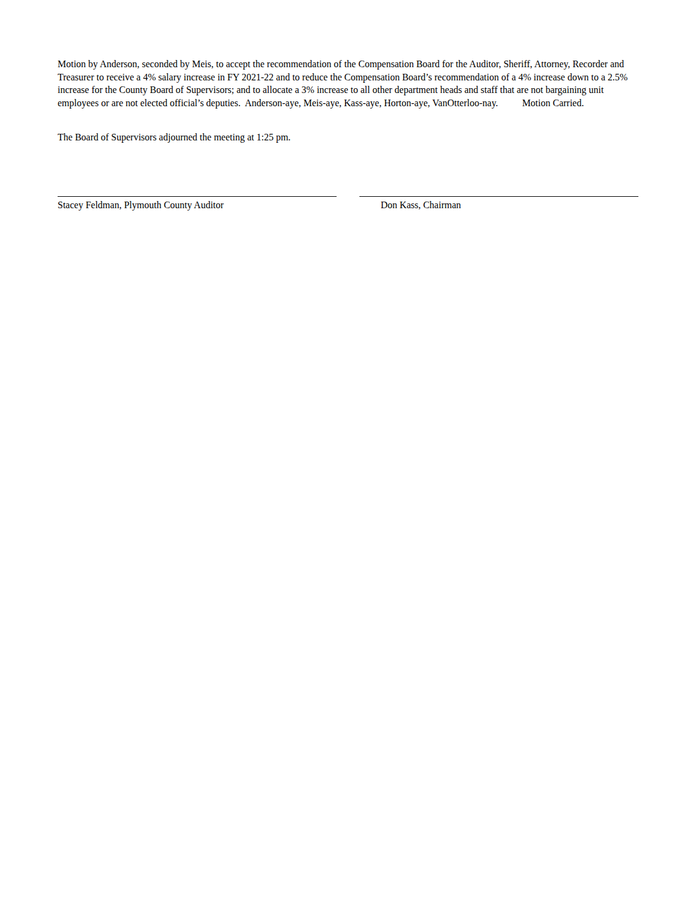Motion by Anderson, seconded by Meis, to accept the recommendation of the Compensation Board for the Auditor, Sheriff, Attorney, Recorder and Treasurer to receive a 4% salary increase in FY 2021-22 and to reduce the Compensation Board’s recommendation of a 4% increase down to a 2.5% increase for the County Board of Supervisors; and to allocate a 3% increase to all other department heads and staff that are not bargaining unit employees or are not elected official’s deputies. Anderson-aye, Meis-aye, Kass-aye, Horton-aye, VanOtterloo-nay.Motion Carried.
The Board of Supervisors adjourned the meeting at 1:25 pm.
| Stacey Feldman, Plymouth County Auditor | | Don Kass, Chairman |